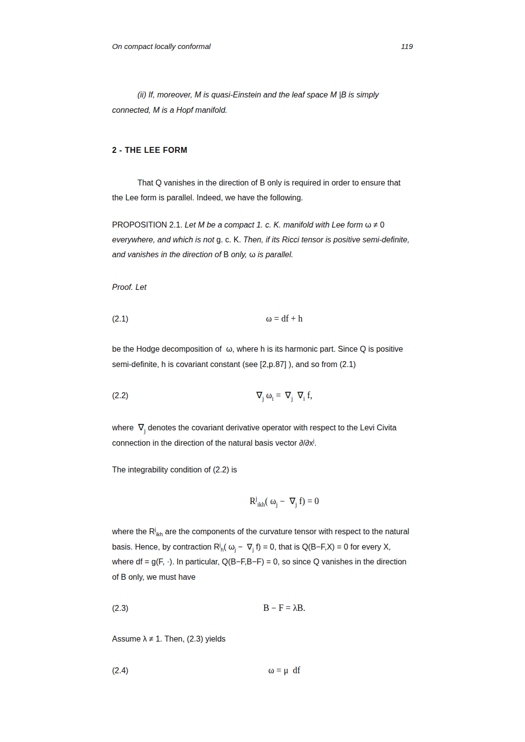On compact locally conformal 119
(ii) If, moreover, M is quasi-Einstein and the leaf space M |B is simply connected, M is a Hopf manifold.
2 - THE LEE FORM
That Q vanishes in the direction of B only is required in order to ensure that the Lee form is parallel. Indeed, we have the following.
PROPOSITION 2.1. Let M be a compact 1. c. K. manifold with Lee form ω ≠ 0 everywhere, and which is not g. c. K. Then, if its Ricci tensor is positive semi-definite, and vanishes in the direction of B only, ω is parallel.
Proof. Let
(2.1) ω = df + h
be the Hodge decomposition of ω, where h is its harmonic part. Since Q is positive semi-definite, h is covariant constant (see [2,p.87] ), and so from (2.1)
(2.2) ∇j ωi = ∇j ∇i f,
where ∇j denotes the covariant derivative operator with respect to the Levi Civita connection in the direction of the natural basis vector ∂/∂xj.
The integrability condition of (2.2) is
Rjikh( ωj − ∇j f) = 0
where the Rjikh are the components of the curvature tensor with respect to the natural basis. Hence, by contraction Rjh( ωj − ∇j f) = 0, that is Q(B−F,X) = 0 for every X, where df = g(F, ·). In particular, Q(B−F,B−F) = 0, so since Q vanishes in the direction of B only, we must have
(2.3) B − F = λB.
Assume λ ≠ 1. Then, (2.3) yields
(2.4) ω = μ df